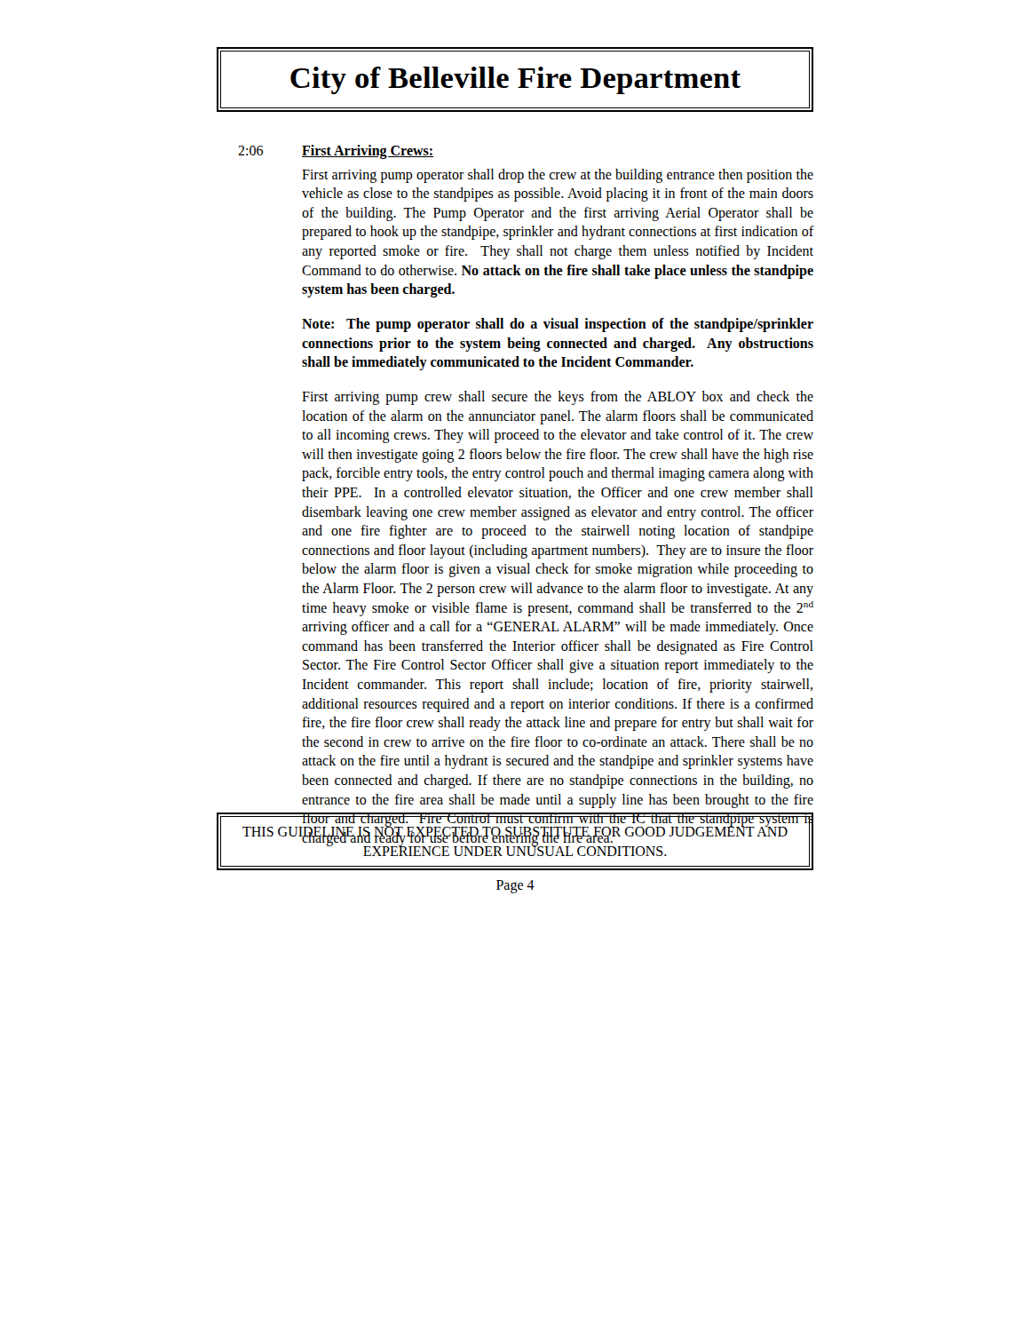City of Belleville Fire Department
2:06
First Arriving Crews:
First arriving pump operator shall drop the crew at the building entrance then position the vehicle as close to the standpipes as possible. Avoid placing it in front of the main doors of the building. The Pump Operator and the first arriving Aerial Operator shall be prepared to hook up the standpipe, sprinkler and hydrant connections at first indication of any reported smoke or fire. They shall not charge them unless notified by Incident Command to do otherwise. No attack on the fire shall take place unless the standpipe system has been charged.
Note: The pump operator shall do a visual inspection of the standpipe/sprinkler connections prior to the system being connected and charged. Any obstructions shall be immediately communicated to the Incident Commander.
First arriving pump crew shall secure the keys from the ABLOY box and check the location of the alarm on the annunciator panel. The alarm floors shall be communicated to all incoming crews. They will proceed to the elevator and take control of it. The crew will then investigate going 2 floors below the fire floor. The crew shall have the high rise pack, forcible entry tools, the entry control pouch and thermal imaging camera along with their PPE. In a controlled elevator situation, the Officer and one crew member shall disembark leaving one crew member assigned as elevator and entry control. The officer and one fire fighter are to proceed to the stairwell noting location of standpipe connections and floor layout (including apartment numbers). They are to insure the floor below the alarm floor is given a visual check for smoke migration while proceeding to the Alarm Floor. The 2 person crew will advance to the alarm floor to investigate. At any time heavy smoke or visible flame is present, command shall be transferred to the 2nd arriving officer and a call for a “GENERAL ALARM” will be made immediately. Once command has been transferred the Interior officer shall be designated as Fire Control Sector. The Fire Control Sector Officer shall give a situation report immediately to the Incident commander. This report shall include; location of fire, priority stairwell, additional resources required and a report on interior conditions. If there is a confirmed fire, the fire floor crew shall ready the attack line and prepare for entry but shall wait for the second in crew to arrive on the fire floor to co-ordinate an attack. There shall be no attack on the fire until a hydrant is secured and the standpipe and sprinkler systems have been connected and charged. If there are no standpipe connections in the building, no entrance to the fire area shall be made until a supply line has been brought to the fire floor and charged. Fire Control must confirm with the IC that the standpipe system is charged and ready for use before entering the fire area.
THIS GUIDELINE IS NOT EXPECTED TO SUBSTITUTE FOR GOOD JUDGEMENT AND EXPERIENCE UNDER UNUSUAL CONDITIONS.
Page 4